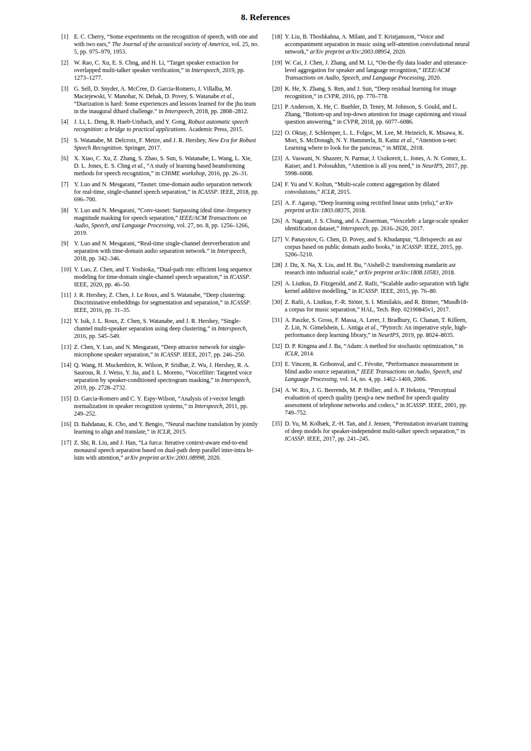8. References
[1] E. C. Cherry, “Some experiments on the recognition of speech, with one and with two ears,” The Journal of the acoustical society of America, vol. 25, no. 5, pp. 975–979, 1953.
[2] W. Rao, C. Xu, E. S. Chng, and H. Li, “Target speaker extraction for overlapped multi-talker speaker verification,” in Interspeech, 2019, pp. 1273–1277.
[3] G. Sell, D. Snyder, A. McCree, D. Garcia-Romero, J. Villalba, M. Maciejewski, V. Manohar, N. Dehak, D. Povey, S. Watanabe et al., “Diarization is hard: Some experiences and lessons learned for the jhu team in the inaugural dihard challenge.” in Interspeech, 2018, pp. 2808–2812.
[4] J. Li, L. Deng, R. Haeb-Umbach, and Y. Gong, Robust automatic speech recognition: a bridge to practical applications. Academic Press, 2015.
[5] S. Watanabe, M. Delcroix, F. Metze, and J. R. Hershey, New Era for Robust Speech Recognition. Springer, 2017.
[6] X. Xiao, C. Xu, Z. Zhang, S. Zhao, S. Sun, S. Watanabe, L. Wang, L. Xie, D. L. Jones, E. S. Chng et al., “A study of learning based beamforming methods for speech recognition,” in CHiME workshop, 2016, pp. 26–31.
[7] Y. Luo and N. Mesgarani, “Tasnet: time-domain audio separation network for real-time, single-channel speech separation,” in ICASSP. IEEE, 2018, pp. 696–700.
[8] Y. Luo and N. Mesgarani, “Conv-tasnet: Surpassing ideal time–frequency magnitude masking for speech separation,” IEEE/ACM Transactions on Audio, Speech, and Language Processing, vol. 27, no. 8, pp. 1256–1266, 2019.
[9] Y. Luo and N. Mesgarani, “Real-time single-channel dereverberation and separation with time-domain audio separation network.” in Interspeech, 2018, pp. 342–346.
[10] Y. Luo, Z. Chen, and T. Yoshioka, “Dual-path rnn: efficient long sequence modeling for time-domain single-channel speech separation,” in ICASSP. IEEE, 2020, pp. 46–50.
[11] J. R. Hershey, Z. Chen, J. Le Roux, and S. Watanabe, “Deep clustering: Discriminative embeddings for segmentation and separation,” in ICASSP. IEEE, 2016, pp. 31–35.
[12] Y. Isik, J. L. Roux, Z. Chen, S. Watanabe, and J. R. Hershey, “Single-channel multi-speaker separation using deep clustering,” in Interspeech, 2016, pp. 545–549.
[13] Z. Chen, Y. Luo, and N. Mesgarani, “Deep attractor network for single-microphone speaker separation,” in ICASSP. IEEE, 2017, pp. 246–250.
[14] Q. Wang, H. Muckenhirn, K. Wilson, P. Sridhar, Z. Wu, J. Hershey, R. A. Saurous, R. J. Weiss, Y. Jia, and I. L. Moreno, “Voicefilter: Targeted voice separation by speaker-conditioned spectrogram masking,” in Interspeech, 2019, pp. 2728–2732.
[15] D. Garcia-Romero and C. Y. Espy-Wilson, “Analysis of i-vector length normalization in speaker recognition systems,” in Interspeech, 2011, pp. 249–252.
[16] D. Bahdanau, K. Cho, and Y. Bengio, “Neural machine translation by jointly learning to align and translate,” in ICLR, 2015.
[17] Z. Shi, R. Liu, and J. Han, “La furca: Iterative context-aware end-to-end monaural speech separation based on dual-path deep parallel inter-intra bi-lstm with attention,” arXiv preprint arXiv:2001.08998, 2020.
[18] Y. Liu, B. Thoshkahna, A. Milani, and T. Kristjansson, “Voice and accompaniment separation in music using self-attention convolutional neural network,” arXiv preprint arXiv:2003.08954, 2020.
[19] W. Cai, J. Chen, J. Zhang, and M. Li, “On-the-fly data loader and utterance-level aggregation for speaker and language recognition,” IEEE/ACM Transactions on Audio, Speech, and Language Processing, 2020.
[20] K. He, X. Zhang, S. Ren, and J. Sun, “Deep residual learning for image recognition,” in CVPR, 2016, pp. 770–778.
[21] P. Anderson, X. He, C. Buehler, D. Teney, M. Johnson, S. Gould, and L. Zhang, “Bottom-up and top-down attention for image captioning and visual question answering,” in CVPR, 2018, pp. 6077–6086.
[22] O. Oktay, J. Schlemper, L. L. Folgoc, M. Lee, M. Heinrich, K. Misawa, K. Mori, S. McDonagh, N. Y. Hammerla, B. Kainz et al., “Attention u-net: Learning where to look for the pancreas,” in MIDL, 2018.
[23] A. Vaswani, N. Shazeer, N. Parmar, J. Uszkoreit, L. Jones, A. N. Gomez, Ł. Kaiser, and I. Polosukhin, “Attention is all you need,” in NeurIPS, 2017, pp. 5998–6008.
[24] F. Yu and V. Koltun, “Multi-scale context aggregation by dilated convolutions,” ICLR, 2015.
[25] A. F. Agarap, “Deep learning using rectified linear units (relu),” arXiv preprint arXiv:1803.08375, 2018.
[26] A. Nagrani, J. S. Chung, and A. Zisserman, “Voxceleb: a large-scale speaker identification dataset,” Interspeech, pp. 2616–2620, 2017.
[27] V. Panayotov, G. Chen, D. Povey, and S. Khudanpur, “Librispeech: an asr corpus based on public domain audio books,” in ICASSP. IEEE, 2015, pp. 5206–5210.
[28] J. Du, X. Na, X. Liu, and H. Bu, “Aishell-2: transforming mandarin asr research into industrial scale,” arXiv preprint arXiv:1808.10583, 2018.
[29] A. Liutkus, D. Fitzgerald, and Z. Rafii, “Scalable audio separation with light kernel additive modelling,” in ICASSP. IEEE, 2015, pp. 76–80.
[30] Z. Rafii, A. Liutkus, F.-R. Stöter, S. I. Mimilakis, and R. Bittner, “Musdb18-a corpus for music separation,” HAL, Tech. Rep. 02190845v1, 2017.
[31] A. Paszke, S. Gross, F. Massa, A. Lerer, J. Bradbury, G. Chanan, T. Killeen, Z. Lin, N. Gimelshein, L. Antiga et al., “Pytorch: An imperative style, high-performance deep learning library,” in NeurIPS, 2019, pp. 8024–8035.
[32] D. P. Kingma and J. Ba, “Adam: A method for stochastic optimization,” in ICLR, 2014.
[33] E. Vincent, R. Gribonval, and C. Févotte, “Performance measurement in blind audio source separation,” IEEE Transactions on Audio, Speech, and Language Processing, vol. 14, no. 4, pp. 1462–1469, 2006.
[34] A. W. Rix, J. G. Beerends, M. P. Hollier, and A. P. Hekstra, “Perceptual evaluation of speech quality (pesq)-a new method for speech quality assessment of telephone networks and codecs,” in ICASSP. IEEE, 2001, pp. 749–752.
[35] D. Yu, M. Kolbæk, Z.-H. Tan, and J. Jensen, “Permutation invariant training of deep models for speaker-independent multi-talker speech separation,” in ICASSP. IEEE, 2017, pp. 241–245.